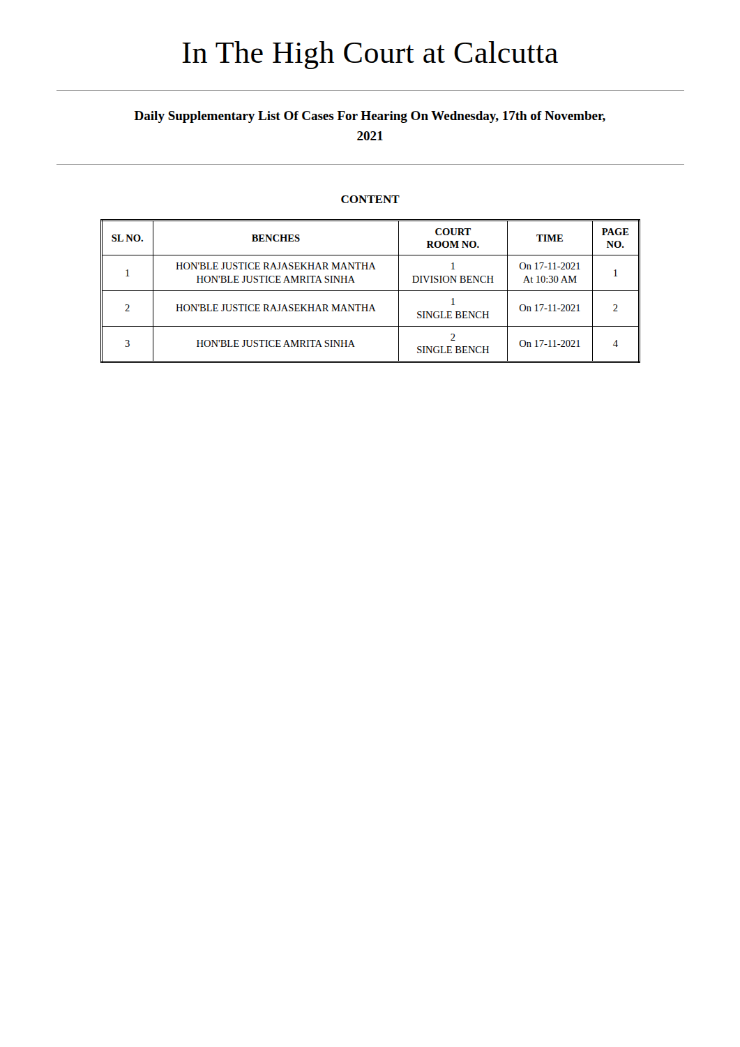In The High Court at Calcutta
Daily Supplementary List Of Cases For Hearing On Wednesday, 17th of November,
2021
CONTENT
| SL NO. | BENCHES | COURT ROOM NO. | TIME | PAGE NO. |
| --- | --- | --- | --- | --- |
| 1 | HON'BLE JUSTICE RAJASEKHAR MANTHA HON'BLE JUSTICE AMRITA SINHA | 1 DIVISION BENCH | On 17-11-2021 At 10:30 AM | 1 |
| 2 | HON'BLE JUSTICE RAJASEKHAR MANTHA | 1 SINGLE BENCH | On 17-11-2021 | 2 |
| 3 | HON'BLE JUSTICE AMRITA SINHA | 2 SINGLE BENCH | On 17-11-2021 | 4 |